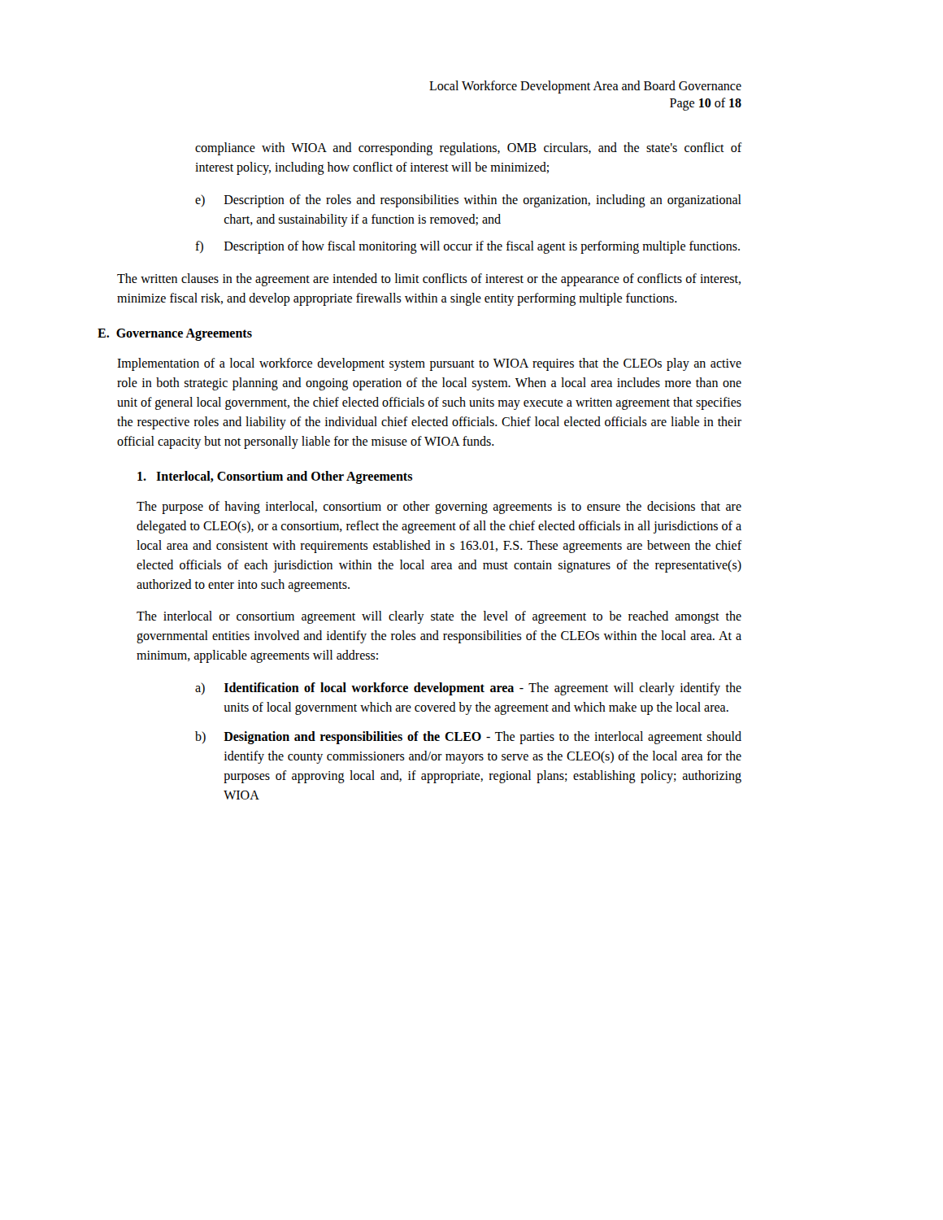Local Workforce Development Area and Board Governance Page 10 of 18
compliance with WIOA and corresponding regulations, OMB circulars, and the state's conflict of interest policy, including how conflict of interest will be minimized;
e) Description of the roles and responsibilities within the organization, including an organizational chart, and sustainability if a function is removed; and
f) Description of how fiscal monitoring will occur if the fiscal agent is performing multiple functions.
The written clauses in the agreement are intended to limit conflicts of interest or the appearance of conflicts of interest, minimize fiscal risk, and develop appropriate firewalls within a single entity performing multiple functions.
E. Governance Agreements
Implementation of a local workforce development system pursuant to WIOA requires that the CLEOs play an active role in both strategic planning and ongoing operation of the local system. When a local area includes more than one unit of general local government, the chief elected officials of such units may execute a written agreement that specifies the respective roles and liability of the individual chief elected officials. Chief local elected officials are liable in their official capacity but not personally liable for the misuse of WIOA funds.
1. Interlocal, Consortium and Other Agreements
The purpose of having interlocal, consortium or other governing agreements is to ensure the decisions that are delegated to CLEO(s), or a consortium, reflect the agreement of all the chief elected officials in all jurisdictions of a local area and consistent with requirements established in s 163.01, F.S. These agreements are between the chief elected officials of each jurisdiction within the local area and must contain signatures of the representative(s) authorized to enter into such agreements.
The interlocal or consortium agreement will clearly state the level of agreement to be reached amongst the governmental entities involved and identify the roles and responsibilities of the CLEOs within the local area. At a minimum, applicable agreements will address:
a) Identification of local workforce development area - The agreement will clearly identify the units of local government which are covered by the agreement and which make up the local area.
b) Designation and responsibilities of the CLEO - The parties to the interlocal agreement should identify the county commissioners and/or mayors to serve as the CLEO(s) of the local area for the purposes of approving local and, if appropriate, regional plans; establishing policy; authorizing WIOA